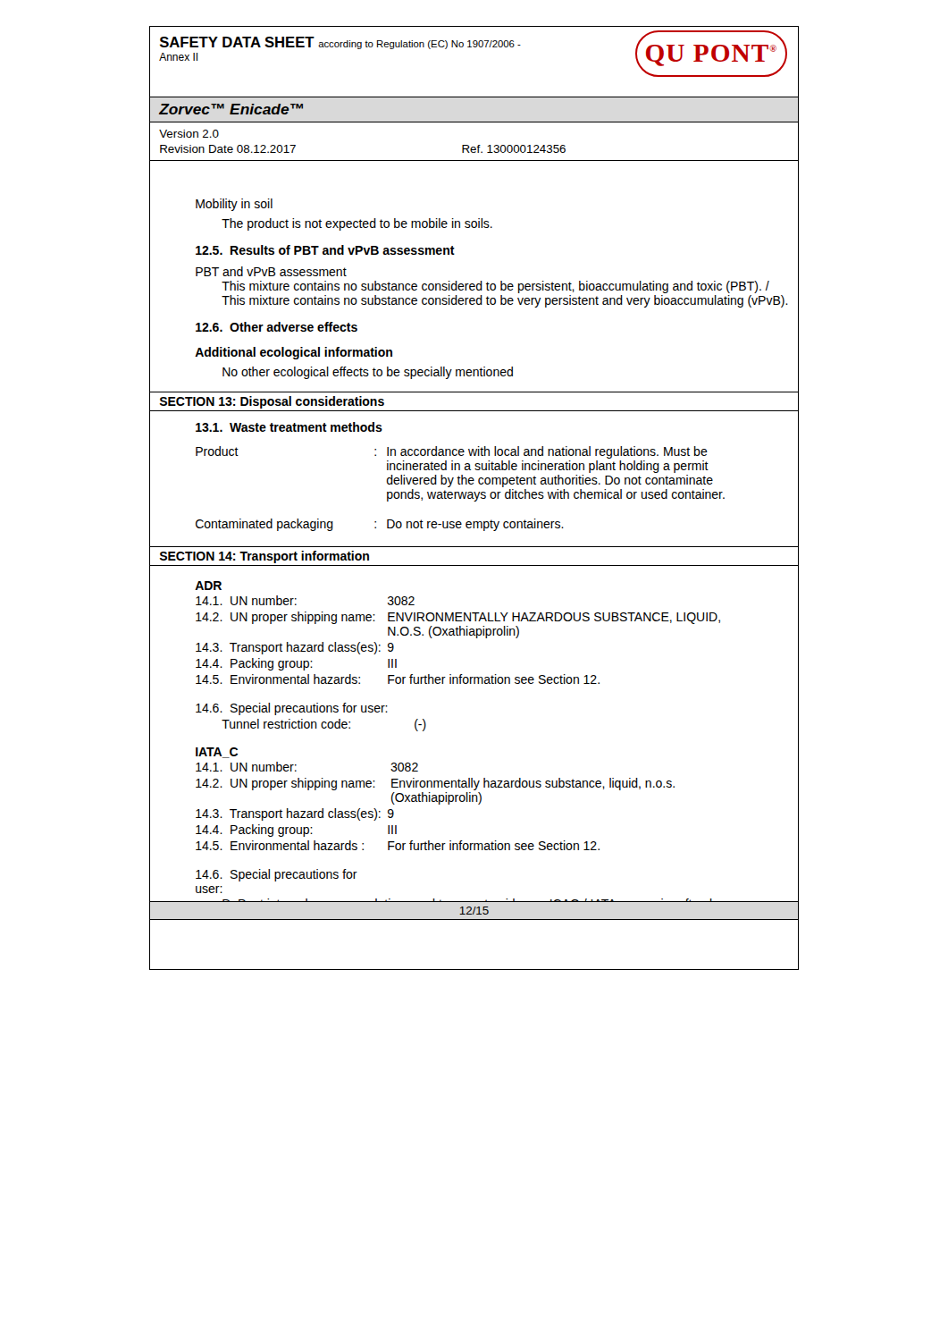SAFETY DATA SHEET according to Regulation (EC) No 1907/2006 -
Annex II
QU PONT®
Zorvec™ Enicade™
Version 2.0
Revision Date 08.12.2017
Ref. 130000124356
Mobility in soil
The product is not expected to be mobile in soils.
12.5. Results of PBT and vPvB assessment
PBT and vPvB assessment
This mixture contains no substance considered to be persistent, bioaccumulating and toxic (PBT). / This mixture contains no substance considered to be very persistent and very bioaccumulating (vPvB).
12.6. Other adverse effects
Additional ecological information
No other ecological effects to be specially mentioned
SECTION 13: Disposal considerations
13.1. Waste treatment methods
| Product | : | In accordance with local and national regulations. Must be incinerated in a suitable incineration plant holding a permit delivered by the competent authorities. Do not contaminate ponds, waterways or ditches with chemical or used container. |
| Contaminated packaging | : | Do not re-use empty containers. |
SECTION 14: Transport information
ADR
| 14.1. UN number: | 3082 |
| 14.2. UN proper shipping name: | ENVIRONMENTALLY HAZARDOUS SUBSTANCE, LIQUID, N.O.S. (Oxathiapiprolin) |
| 14.3. Transport hazard class(es): | 9 |
| 14.4. Packing group: | III |
| 14.5. Environmental hazards: | For further information see Section 12. |
| 14.6. Special precautions for user: | |
| Tunnel restriction code: | (-) |
IATA_C
| 14.1. UN number: | 3082 |
| 14.2. UN proper shipping name: | Environmentally hazardous substance, liquid, n.o.s. (Oxathiapiprolin) |
| 14.3. Transport hazard class(es): | 9 |
| 14.4. Packing group: | III |
| 14.5. Environmental hazards : | For further information see Section 12. |
| 14.6. Special precautions for user: | |
DuPont internal recommendations and transport guidance: ICAO / IATA cargo aircraft only
12/15